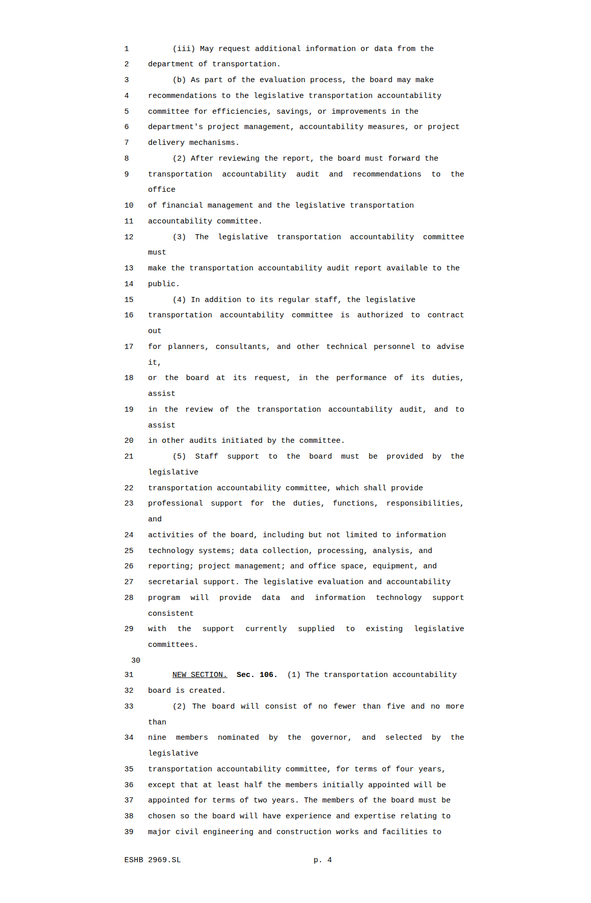(iii) May request additional information or data from the
department of transportation.
(b) As part of the evaluation process, the board may make
recommendations to the legislative transportation accountability
committee for efficiencies, savings, or improvements in the
department's project management, accountability measures, or project
delivery mechanisms.
(2) After reviewing the report, the board must forward the
transportation accountability audit and recommendations to the office
of financial management and the legislative transportation
accountability committee.
(3) The legislative transportation accountability committee must
make the transportation accountability audit report available to the
public.
(4) In addition to its regular staff, the legislative
transportation accountability committee is authorized to contract out
for planners, consultants, and other technical personnel to advise it,
or the board at its request, in the performance of its duties, assist
in the review of the transportation accountability audit, and to assist
in other audits initiated by the committee.
(5) Staff support to the board must be provided by the legislative
transportation accountability committee, which shall provide
professional support for the duties, functions, responsibilities, and
activities of the board, including but not limited to information
technology systems; data collection, processing, analysis, and
reporting; project management; and office space, equipment, and
secretarial support. The legislative evaluation and accountability
program will provide data and information technology support consistent
with the support currently supplied to existing legislative committees.
NEW SECTION. Sec. 106. (1) The transportation accountability
board is created.
(2) The board will consist of no fewer than five and no more than
nine members nominated by the governor, and selected by the legislative
transportation accountability committee, for terms of four years,
except that at least half the members initially appointed will be
appointed for terms of two years. The members of the board must be
chosen so the board will have experience and expertise relating to
major civil engineering and construction works and facilities to
ESHB 2969.SL
p. 4